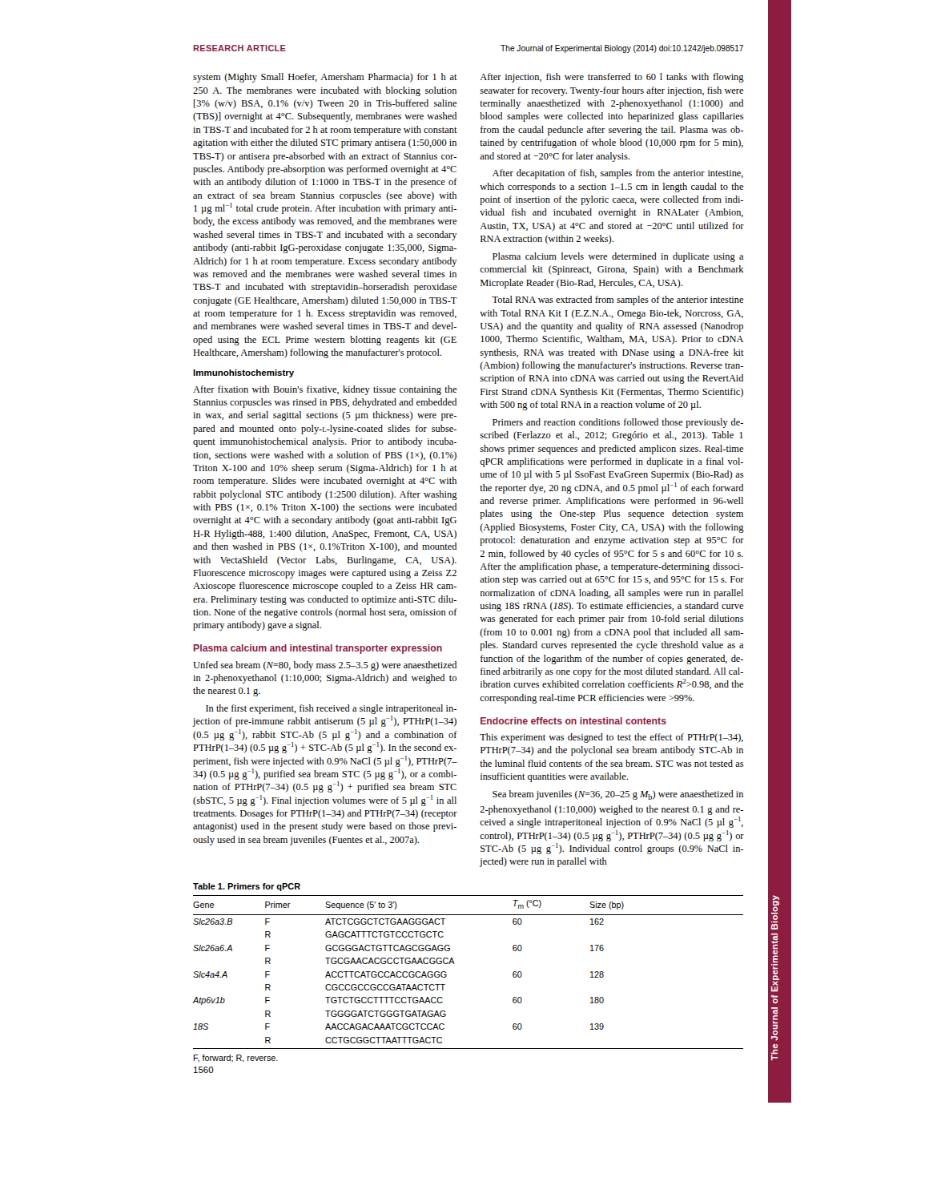The Journal of Experimental Biology
RESEARCH ARTICLE
The Journal of Experimental Biology (2014) doi:10.1242/jeb.098517
system (Mighty Small Hoefer, Amersham Pharmacia) for 1 h at 250 A. The membranes were incubated with blocking solution [3% (w/v) BSA, 0.1% (v/v) Tween 20 in Tris-buffered saline (TBS)] overnight at 4°C. Subsequently, membranes were washed in TBS-T and incubated for 2 h at room temperature with constant agitation with either the diluted STC primary antisera (1:50,000 in TBS-T) or antisera pre-absorbed with an extract of Stannius corpuscles. Antibody pre-absorption was performed overnight at 4°C with an antibody dilution of 1:1000 in TBS-T in the presence of an extract of sea bream Stannius corpuscles (see above) with 1 µg ml−1 total crude protein. After incubation with primary antibody, the excess antibody was removed, and the membranes were washed several times in TBS-T and incubated with a secondary antibody (anti-rabbit IgG-peroxidase conjugate 1:35,000, Sigma-Aldrich) for 1 h at room temperature. Excess secondary antibody was removed and the membranes were washed several times in TBS-T and incubated with streptavidin–horseradish peroxidase conjugate (GE Healthcare, Amersham) diluted 1:50,000 in TBS-T at room temperature for 1 h. Excess streptavidin was removed, and membranes were washed several times in TBS-T and developed using the ECL Prime western blotting reagents kit (GE Healthcare, Amersham) following the manufacturer's protocol.
Immunohistochemistry
After fixation with Bouin's fixative, kidney tissue containing the Stannius corpuscles was rinsed in PBS, dehydrated and embedded in wax, and serial sagittal sections (5 µm thickness) were prepared and mounted onto poly-l-lysine-coated slides for subsequent immunohistochemical analysis. Prior to antibody incubation, sections were washed with a solution of PBS (1×), (0.1%) Triton X-100 and 10% sheep serum (Sigma-Aldrich) for 1 h at room temperature. Slides were incubated overnight at 4°C with rabbit polyclonal STC antibody (1:2500 dilution). After washing with PBS (1×, 0.1% Triton X-100) the sections were incubated overnight at 4°C with a secondary antibody (goat anti-rabbit IgG H-R Hyligth-488, 1:400 dilution, AnaSpec, Fremont, CA, USA) and then washed in PBS (1×, 0.1%Triton X-100), and mounted with VectaShield (Vector Labs, Burlingame, CA, USA). Fluorescence microscopy images were captured using a Zeiss Z2 Axioscope fluorescence microscope coupled to a Zeiss HR camera. Preliminary testing was conducted to optimize anti-STC dilution. None of the negative controls (normal host sera, omission of primary antibody) gave a signal.
Plasma calcium and intestinal transporter expression
Unfed sea bream (N=80, body mass 2.5–3.5 g) were anaesthetized in 2-phenoxyethanol (1:10,000; Sigma-Aldrich) and weighed to the nearest 0.1 g.
In the first experiment, fish received a single intraperitoneal injection of pre-immune rabbit antiserum (5 µl g−1), PTHrP(1–34) (0.5 µg g−1), rabbit STC-Ab (5 µl g−1) and a combination of PTHrP(1–34) (0.5 µg g−1) + STC-Ab (5 µl g−1). In the second experiment, fish were injected with 0.9% NaCl (5 µl g−1), PTHrP(7–34) (0.5 µg g−1), purified sea bream STC (5 µg g−1), or a combination of PTHrP(7–34) (0.5 µg g−1) + purified sea bream STC (sbSTC, 5 µg g−1). Final injection volumes were of 5 µl g−1 in all treatments. Dosages for PTHrP(1–34) and PTHrP(7–34) (receptor antagonist) used in the present study were based on those previously used in sea bream juveniles (Fuentes et al., 2007a).
After injection, fish were transferred to 60 l tanks with flowing seawater for recovery. Twenty-four hours after injection, fish were terminally anaesthetized with 2-phenoxyethanol (1:1000) and blood samples were collected into heparinized glass capillaries from the caudal peduncle after severing the tail. Plasma was obtained by centrifugation of whole blood (10,000 rpm for 5 min), and stored at −20°C for later analysis.
After decapitation of fish, samples from the anterior intestine, which corresponds to a section 1–1.5 cm in length caudal to the point of insertion of the pyloric caeca, were collected from individual fish and incubated overnight in RNALater (Ambion, Austin, TX, USA) at 4°C and stored at −20°C until utilized for RNA extraction (within 2 weeks).
Plasma calcium levels were determined in duplicate using a commercial kit (Spinreact, Girona, Spain) with a Benchmark Microplate Reader (Bio-Rad, Hercules, CA, USA).
Total RNA was extracted from samples of the anterior intestine with Total RNA Kit I (E.Z.N.A., Omega Bio-tek, Norcross, GA, USA) and the quantity and quality of RNA assessed (Nanodrop 1000, Thermo Scientific, Waltham, MA, USA). Prior to cDNA synthesis, RNA was treated with DNase using a DNA-free kit (Ambion) following the manufacturer's instructions. Reverse transcription of RNA into cDNA was carried out using the RevertAid First Strand cDNA Synthesis Kit (Fermentas, Thermo Scientific) with 500 ng of total RNA in a reaction volume of 20 µl.
Primers and reaction conditions followed those previously described (Ferlazzo et al., 2012; Gregório et al., 2013). Table 1 shows primer sequences and predicted amplicon sizes. Real-time qPCR amplifications were performed in duplicate in a final volume of 10 µl with 5 µl SsoFast EvaGreen Supermix (Bio-Rad) as the reporter dye, 20 ng cDNA, and 0.5 pmol µl−1 of each forward and reverse primer. Amplifications were performed in 96-well plates using the One-step Plus sequence detection system (Applied Biosystems, Foster City, CA, USA) with the following protocol: denaturation and enzyme activation step at 95°C for 2 min, followed by 40 cycles of 95°C for 5 s and 60°C for 10 s. After the amplification phase, a temperature-determining dissociation step was carried out at 65°C for 15 s, and 95°C for 15 s. For normalization of cDNA loading, all samples were run in parallel using 18S rRNA (18S). To estimate efficiencies, a standard curve was generated for each primer pair from 10-fold serial dilutions (from 10 to 0.001 ng) from a cDNA pool that included all samples. Standard curves represented the cycle threshold value as a function of the logarithm of the number of copies generated, defined arbitrarily as one copy for the most diluted standard. All calibration curves exhibited correlation coefficients R2>0.98, and the corresponding real-time PCR efficiencies were >99%.
Endocrine effects on intestinal contents
This experiment was designed to test the effect of PTHrP(1–34), PTHrP(7–34) and the polyclonal sea bream antibody STC-Ab in the luminal fluid contents of the sea bream. STC was not tested as insufficient quantities were available.
Sea bream juveniles (N=36, 20–25 g Mb) were anaesthetized in 2-phenoxyethanol (1:10,000) weighed to the nearest 0.1 g and received a single intraperitoneal injection of 0.9% NaCl (5 µl g−1, control), PTHrP(1–34) (0.5 µg g−1), PTHrP(7–34) (0.5 µg g−1) or STC-Ab (5 µg g−1). Individual control groups (0.9% NaCl injected) were run in parallel with
Table 1. Primers for qPCR
| Gene | Primer | Sequence (5′ to 3′) | T m (°C) | Size (bp) |
| --- | --- | --- | --- | --- |
| Slc26a3.B | F | ATCTCGGCTCTGAAGGGACT | 60 | 162 |
| | R | GAGCATTTCTGTCCCTGCTC | | |
| Slc26a6.A | F | GCGGGACTGTTCAGCGGAGG | 60 | 176 |
| | R | TGCGAACACGCCTGAACGGCA | | |
| Slc4a4.A | F | ACCTTCATGCCACCGCAGGG | 60 | 128 |
| | R | CGCCGCCGCCGATAACTCTT | | |
| Atp6v1b | F | TGTCTGCCTTTTCCTGAACC | 60 | 180 |
| | R | TGGGGATCTGGGTGATAGAG | | |
| 18S | F | AACCAGACAAATCGCTCCAC | 60 | 139 |
| | R | CCTGCGGCTTAATTTGACTC | | |
F, forward; R, reverse.
1560